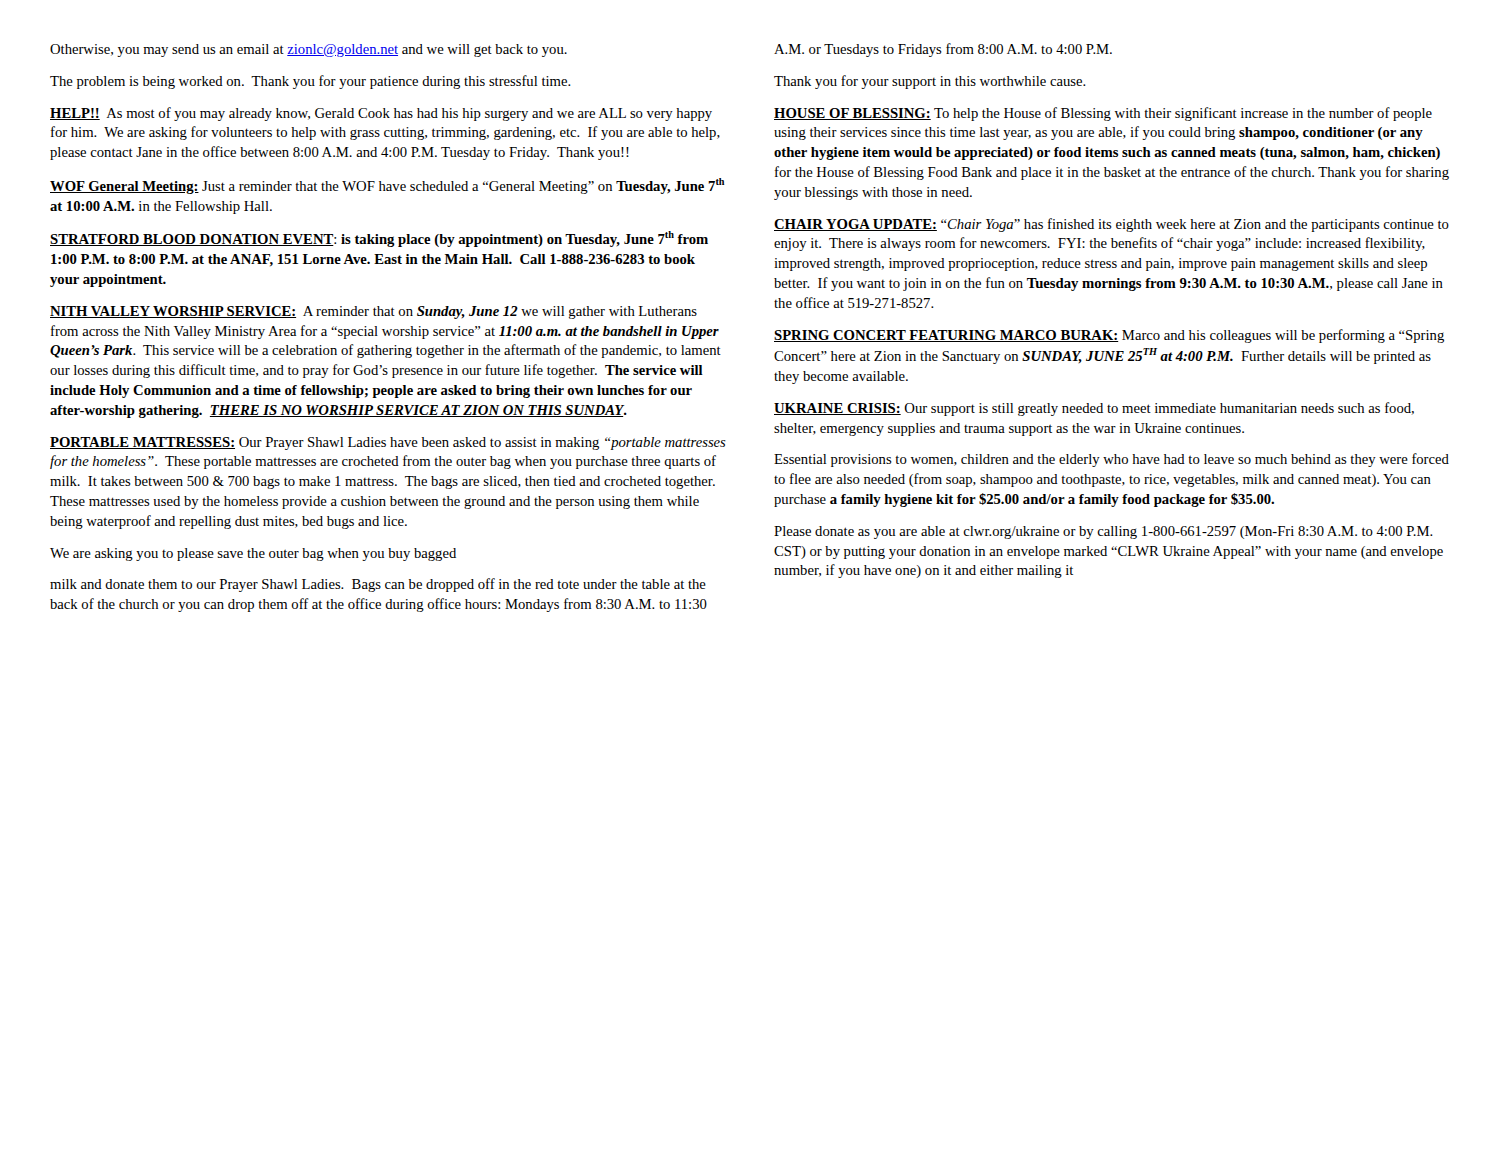Otherwise, you may send us an email at zionlc@golden.net and we will get back to you.
The problem is being worked on. Thank you for your patience during this stressful time.
HELP!! As most of you may already know, Gerald Cook has had his hip surgery and we are ALL so very happy for him. We are asking for volunteers to help with grass cutting, trimming, gardening, etc. If you are able to help, please contact Jane in the office between 8:00 A.M. and 4:00 P.M. Tuesday to Friday. Thank you!!
WOF General Meeting: Just a reminder that the WOF have scheduled a “General Meeting” on Tuesday, June 7th at 10:00 A.M. in the Fellowship Hall.
STRATFORD BLOOD DONATION EVENT: is taking place (by appointment) on Tuesday, June 7th from 1:00 P.M. to 8:00 P.M. at the ANAF, 151 Lorne Ave. East in the Main Hall. Call 1-888-236-6283 to book your appointment.
NITH VALLEY WORSHIP SERVICE: A reminder that on Sunday, June 12 we will gather with Lutherans from across the Nith Valley Ministry Area for a “special worship service” at 11:00 a.m. at the bandshell in Upper Queen’s Park. This service will be a celebration of gathering together in the aftermath of the pandemic, to lament our losses during this difficult time, and to pray for God’s presence in our future life together. The service will include Holy Communion and a time of fellowship; people are asked to bring their own lunches for our after-worship gathering. THERE IS NO WORSHIP SERVICE AT ZION ON THIS SUNDAY.
PORTABLE MATTRESSES: Our Prayer Shawl Ladies have been asked to assist in making “portable mattresses for the homeless”. These portable mattresses are crocheted from the outer bag when you purchase three quarts of milk. It takes between 500 & 700 bags to make 1 mattress. The bags are sliced, then tied and crocheted together. These mattresses used by the homeless provide a cushion between the ground and the person using them while being waterproof and repelling dust mites, bed bugs and lice.
We are asking you to please save the outer bag when you buy bagged
milk and donate them to our Prayer Shawl Ladies. Bags can be dropped off in the red tote under the table at the back of the church or you can drop them off at the office during office hours: Mondays from 8:30 A.M. to 11:30 A.M. or Tuesdays to Fridays from 8:00 A.M. to 4:00 P.M.
Thank you for your support in this worthwhile cause.
HOUSE OF BLESSING: To help the House of Blessing with their significant increase in the number of people using their services since this time last year, as you are able, if you could bring shampoo, conditioner (or any other hygiene item would be appreciated) or food items such as canned meats (tuna, salmon, ham, chicken) for the House of Blessing Food Bank and place it in the basket at the entrance of the church. Thank you for sharing your blessings with those in need.
CHAIR YOGA UPDATE: “Chair Yoga” has finished its eighth week here at Zion and the participants continue to enjoy it. There is always room for newcomers. FYI: the benefits of “chair yoga” include: increased flexibility, improved strength, improved proprioception, reduce stress and pain, improve pain management skills and sleep better. If you want to join in on the fun on Tuesday mornings from 9:30 A.M. to 10:30 A.M., please call Jane in the office at 519-271-8527.
SPRING CONCERT FEATURING MARCO BURAK: Marco and his colleagues will be performing a “Spring Concert” here at Zion in the Sanctuary on SUNDAY, JUNE 25TH at 4:00 P.M. Further details will be printed as they become available.
UKRAINE CRISIS: Our support is still greatly needed to meet immediate humanitarian needs such as food, shelter, emergency supplies and trauma support as the war in Ukraine continues.
Essential provisions to women, children and the elderly who have had to leave so much behind as they were forced to flee are also needed (from soap, shampoo and toothpaste, to rice, vegetables, milk and canned meat). You can purchase a family hygiene kit for $25.00 and/or a family food package for $35.00.
Please donate as you are able at clwr.org/ukraine or by calling 1-800-661-2597 (Mon-Fri 8:30 A.M. to 4:00 P.M. CST) or by putting your donation in an envelope marked “CLWR Ukraine Appeal” with your name (and envelope number, if you have one) on it and either mailing it